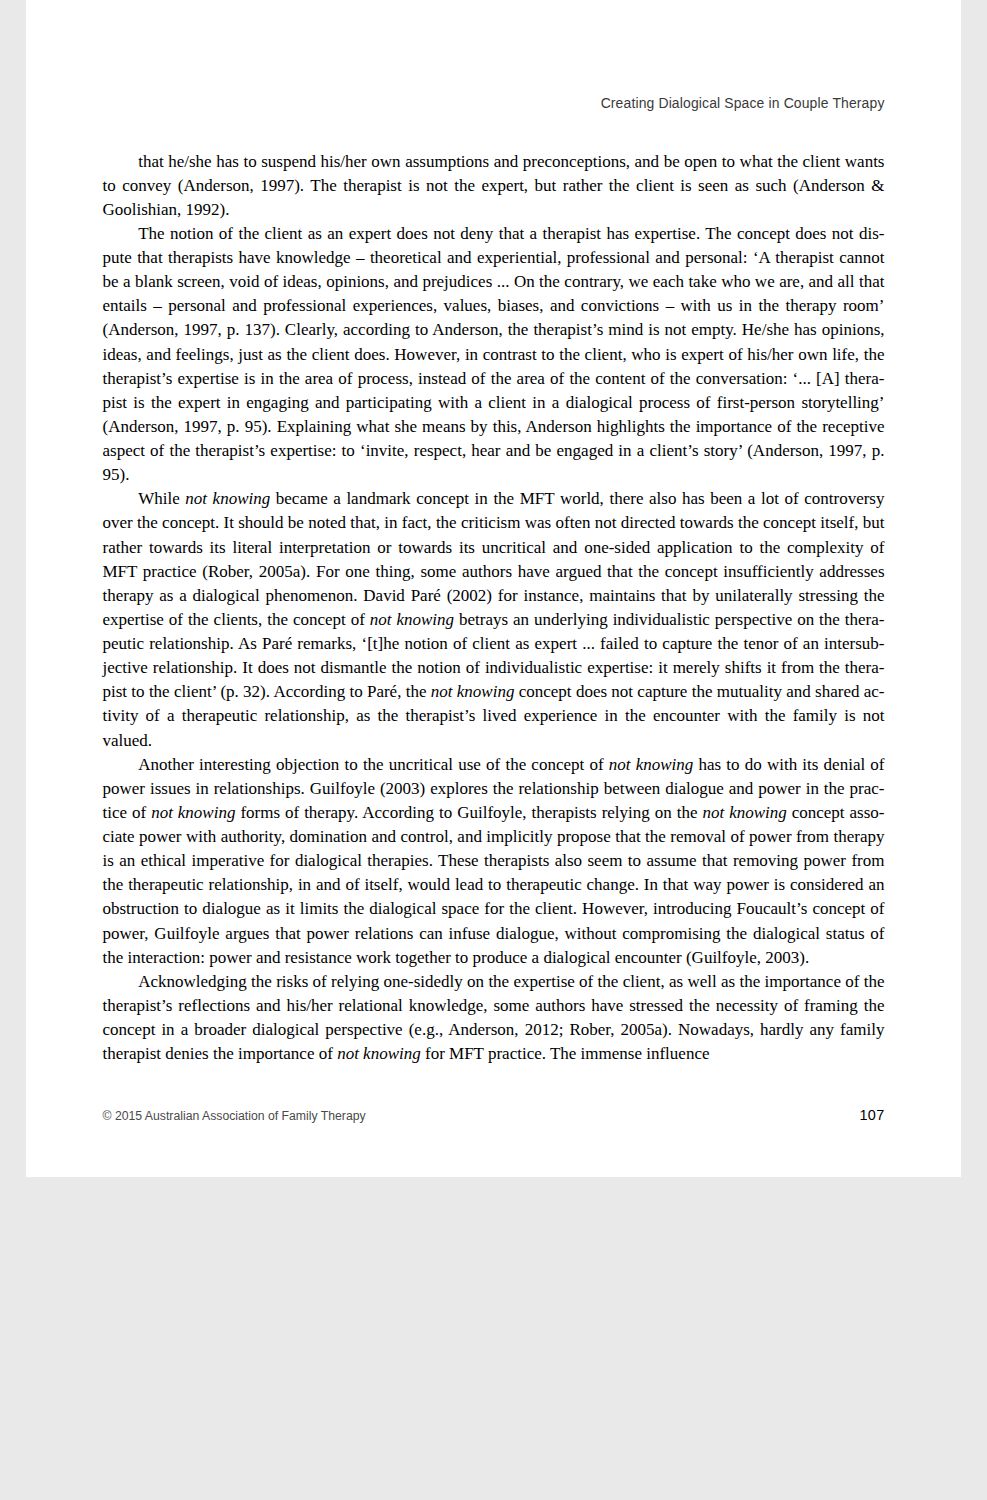Creating Dialogical Space in Couple Therapy
that he/she has to suspend his/her own assumptions and preconceptions, and be open to what the client wants to convey (Anderson, 1997). The therapist is not the expert, but rather the client is seen as such (Anderson & Goolishian, 1992).
The notion of the client as an expert does not deny that a therapist has expertise. The concept does not dispute that therapists have knowledge – theoretical and experiential, professional and personal: ‘A therapist cannot be a blank screen, void of ideas, opinions, and prejudices ... On the contrary, we each take who we are, and all that entails – personal and professional experiences, values, biases, and convictions – with us in the therapy room’ (Anderson, 1997, p. 137). Clearly, according to Anderson, the therapist’s mind is not empty. He/she has opinions, ideas, and feelings, just as the client does. However, in contrast to the client, who is expert of his/her own life, the therapist’s expertise is in the area of process, instead of the area of the content of the conversation: ‘... [A] therapist is the expert in engaging and participating with a client in a dialogical process of first-person storytelling’ (Anderson, 1997, p. 95). Explaining what she means by this, Anderson highlights the importance of the receptive aspect of the therapist’s expertise: to ‘invite, respect, hear and be engaged in a client’s story’ (Anderson, 1997, p. 95).
While not knowing became a landmark concept in the MFT world, there also has been a lot of controversy over the concept. It should be noted that, in fact, the criticism was often not directed towards the concept itself, but rather towards its literal interpretation or towards its uncritical and one-sided application to the complexity of MFT practice (Rober, 2005a). For one thing, some authors have argued that the concept insufficiently addresses therapy as a dialogical phenomenon. David Paré (2002) for instance, maintains that by unilaterally stressing the expertise of the clients, the concept of not knowing betrays an underlying individualistic perspective on the therapeutic relationship. As Paré remarks, ‘[t]he notion of client as expert ... failed to capture the tenor of an intersubjective relationship. It does not dismantle the notion of individualistic expertise: it merely shifts it from the therapist to the client’ (p. 32). According to Paré, the not knowing concept does not capture the mutuality and shared activity of a therapeutic relationship, as the therapist’s lived experience in the encounter with the family is not valued.
Another interesting objection to the uncritical use of the concept of not knowing has to do with its denial of power issues in relationships. Guilfoyle (2003) explores the relationship between dialogue and power in the practice of not knowing forms of therapy. According to Guilfoyle, therapists relying on the not knowing concept associate power with authority, domination and control, and implicitly propose that the removal of power from therapy is an ethical imperative for dialogical therapies. These therapists also seem to assume that removing power from the therapeutic relationship, in and of itself, would lead to therapeutic change. In that way power is considered an obstruction to dialogue as it limits the dialogical space for the client. However, introducing Foucault’s concept of power, Guilfoyle argues that power relations can infuse dialogue, without compromising the dialogical status of the interaction: power and resistance work together to produce a dialogical encounter (Guilfoyle, 2003).
Acknowledging the risks of relying one-sidedly on the expertise of the client, as well as the importance of the therapist’s reflections and his/her relational knowledge, some authors have stressed the necessity of framing the concept in a broader dialogical perspective (e.g., Anderson, 2012; Rober, 2005a). Nowadays, hardly any family therapist denies the importance of not knowing for MFT practice. The immense influence
© 2015 Australian Association of Family Therapy 107